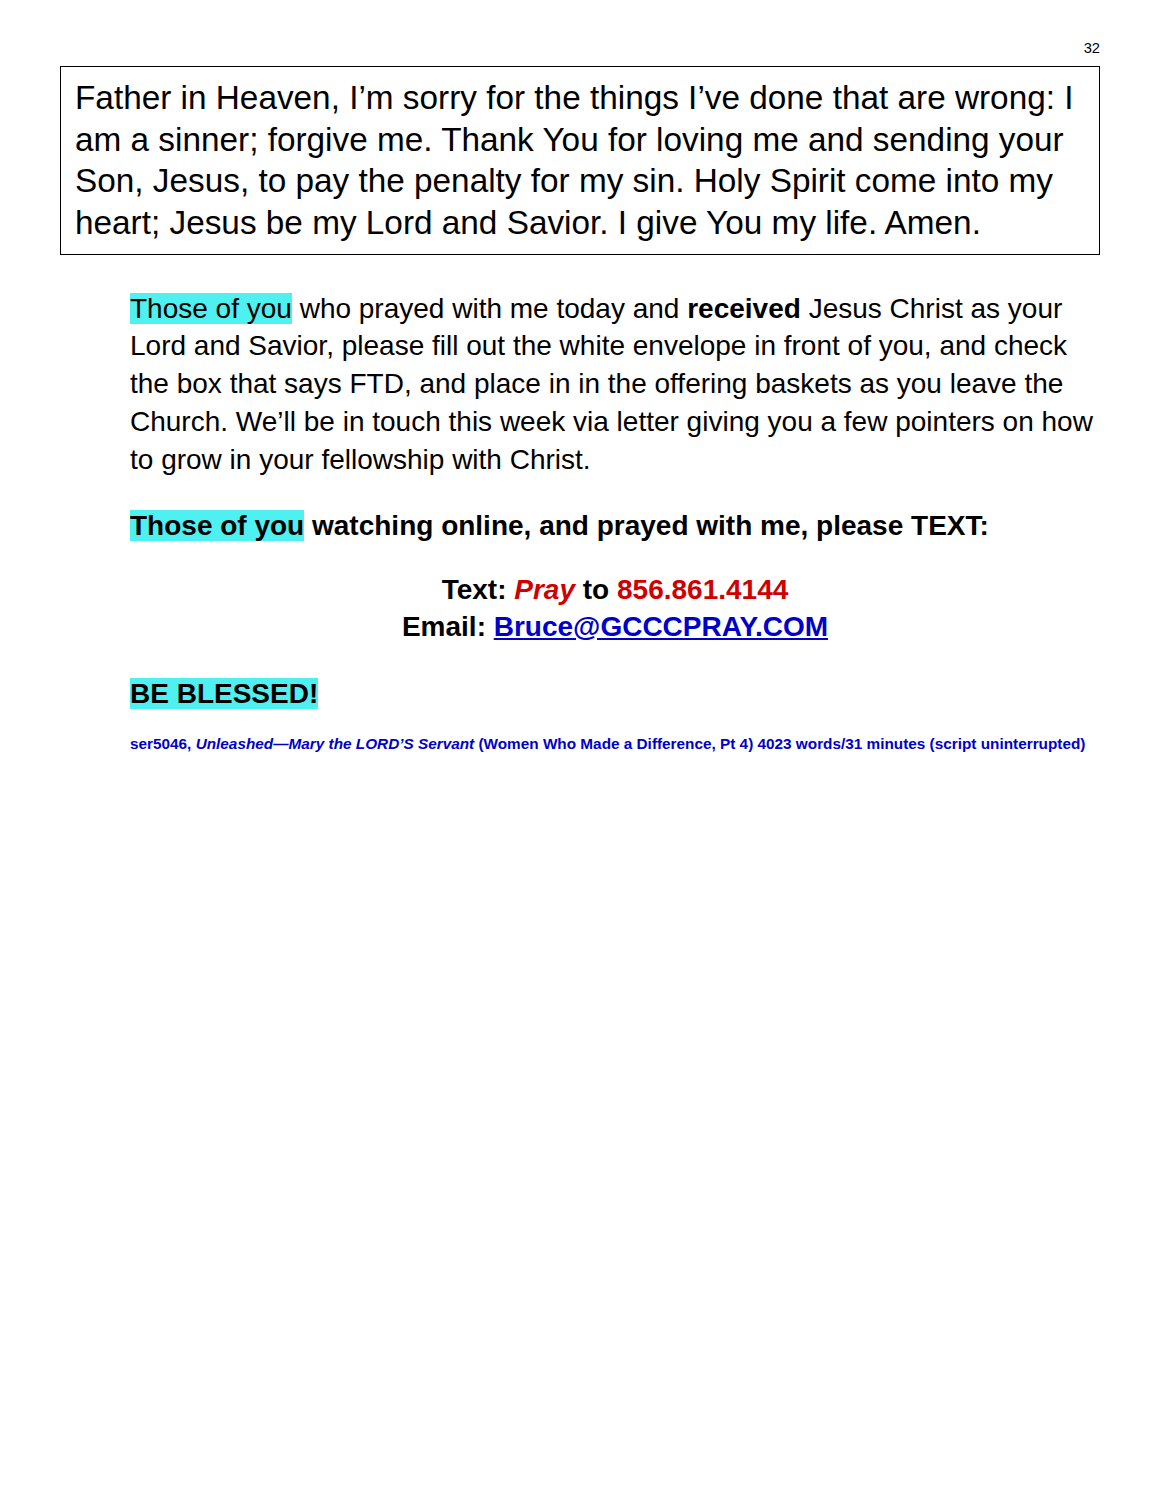32
Father in Heaven, I’m sorry for the things I’ve done that are wrong: I am a sinner; forgive me. Thank You for loving me and sending your Son, Jesus, to pay the penalty for my sin. Holy Spirit come into my heart; Jesus be my Lord and Savior. I give You my life. Amen.
Those of you who prayed with me today and received Jesus Christ as your Lord and Savior, please fill out the white envelope in front of you, and check the box that says FTD, and place in in the offering baskets as you leave the Church. We’ll be in touch this week via letter giving you a few pointers on how to grow in your fellowship with Christ.
Those of you watching online, and prayed with me, please TEXT:
Text: Pray to 856.861.4144
Email: Bruce@GCCCPRAY.COM
BE BLESSED!
ser5046, Unleashed—Mary the LORD’S Servant (Women Who Made a Difference, Pt 4) 4023 words/31 minutes (script uninterrupted)